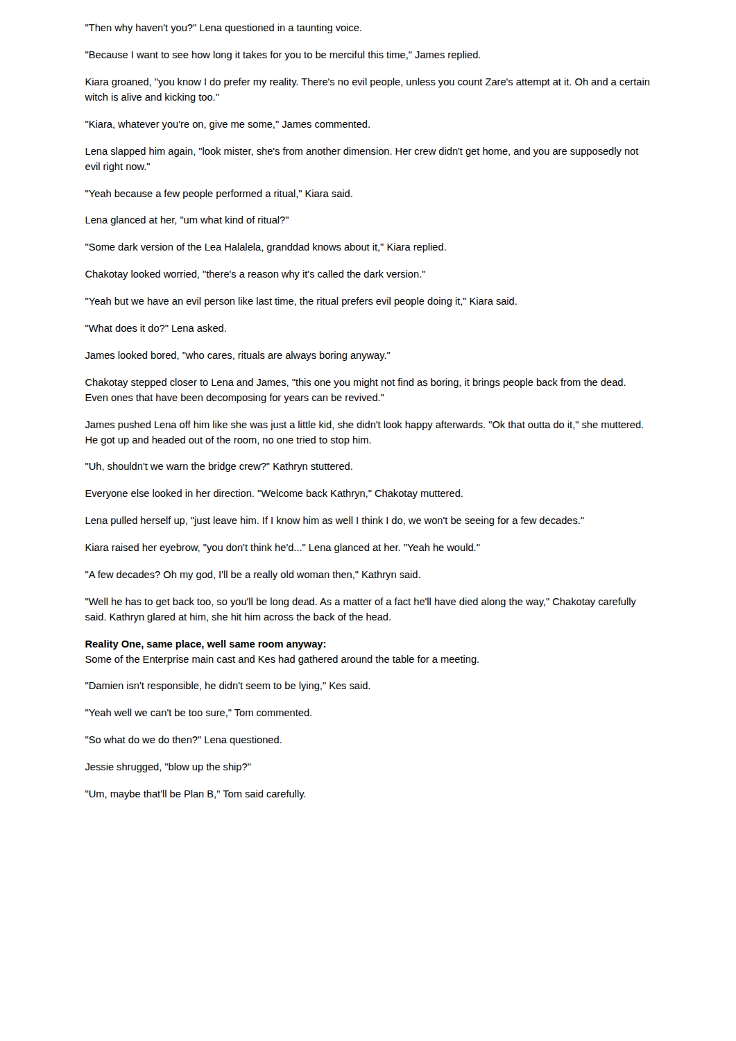"Then why haven't you?" Lena questioned in a taunting voice.
"Because I want to see how long it takes for you to be merciful this time," James replied.
Kiara groaned, "you know I do prefer my reality. There's no evil people, unless you count Zare's attempt at it. Oh and a certain witch is alive and kicking too."
"Kiara, whatever you're on, give me some," James commented.
Lena slapped him again, "look mister, she's from another dimension. Her crew didn't get home, and you are supposedly not evil right now."
"Yeah because a few people performed a ritual," Kiara said.
Lena glanced at her, "um what kind of ritual?"
"Some dark version of the Lea Halalela, granddad knows about it," Kiara replied.
Chakotay looked worried, "there's a reason why it's called the dark version."
"Yeah but we have an evil person like last time, the ritual prefers evil people doing it," Kiara said.
"What does it do?" Lena asked.
James looked bored, "who cares, rituals are always boring anyway."
Chakotay stepped closer to Lena and James, "this one you might not find as boring, it brings people back from the dead. Even ones that have been decomposing for years can be revived."
James pushed Lena off him like she was just a little kid, she didn't look happy afterwards. "Ok that outta do it," she muttered. He got up and headed out of the room, no one tried to stop him.
"Uh, shouldn't we warn the bridge crew?" Kathryn stuttered.
Everyone else looked in her direction. "Welcome back Kathryn," Chakotay muttered.
Lena pulled herself up, "just leave him. If I know him as well I think I do, we won't be seeing for a few decades."
Kiara raised her eyebrow, "you don't think he'd..." Lena glanced at her. "Yeah he would."
"A few decades? Oh my god, I'll be a really old woman then," Kathryn said.
"Well he has to get back too, so you'll be long dead. As a matter of a fact he'll have died along the way," Chakotay carefully said. Kathryn glared at him, she hit him across the back of the head.
Reality One, same place, well same room anyway:
Some of the Enterprise main cast and Kes had gathered around the table for a meeting.
"Damien isn't responsible, he didn't seem to be lying," Kes said.
"Yeah well we can't be too sure," Tom commented.
"So what do we do then?" Lena questioned.
Jessie shrugged, "blow up the ship?"
"Um, maybe that'll be Plan B," Tom said carefully.